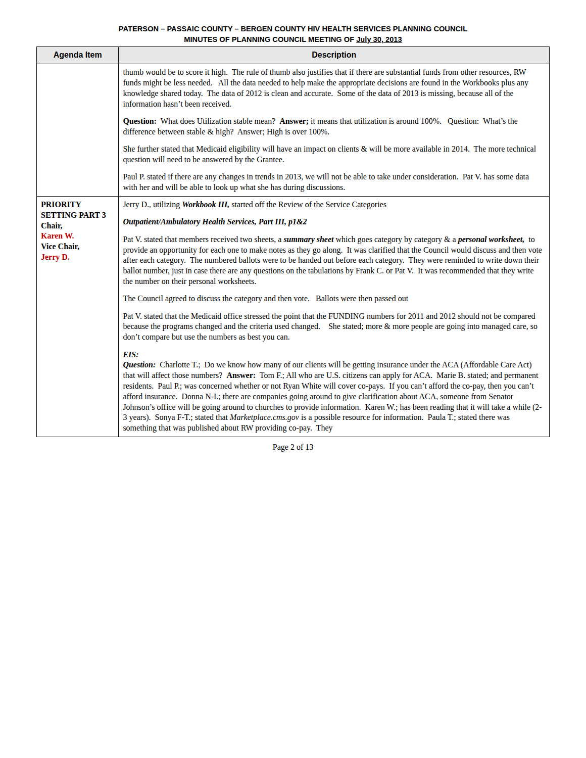PATERSON – PASSAIC COUNTY – BERGEN COUNTY HIV HEALTH SERVICES PLANNING COUNCIL
MINUTES OF PLANNING COUNCIL MEETING OF July 30, 2013
| Agenda Item | Description |
| --- | --- |
| | thumb would be to score it high. The rule of thumb also justifies that if there are substantial funds from other resources, RW funds might be less needed. All the data needed to help make the appropriate decisions are found in the Workbooks plus any knowledge shared today. The data of 2012 is clean and accurate. Some of the data of 2013 is missing, because all of the information hasn’t been received. Question: What does Utilization stable mean? Answer; it means that utilization is around 100%. Question: What’s the difference between stable & high? Answer; High is over 100%. She further stated that Medicaid eligibility will have an impact on clients & will be more available in 2014. The more technical question will need to be answered by the Grantee. Paul P. stated if there are any changes in trends in 2013, we will not be able to take under consideration. Pat V. has some data with her and will be able to look up what she has during discussions. |
| PRIORITY SETTING PART 3 Chair, Karen W. Vice Chair, Jerry D. | Jerry D., utilizing Workbook III, started off the Review of the Service Categories Outpatient/Ambulatory Health Services, Part III, p1&2 Pat V. stated that members received two sheets, a summary sheet which goes category by category & a personal worksheet, to provide an opportunity for each one to make notes as they go along. It was clarified that the Council would discuss and then vote after each category. The numbered ballots were to be handed out before each category. They were reminded to write down their ballot number, just in case there are any questions on the tabulations by Frank C. or Pat V. It was recommended that they write the number on their personal worksheets. The Council agreed to discuss the category and then vote. Ballots were then passed out Pat V. stated that the Medicaid office stressed the point that the FUNDING numbers for 2011 and 2012 should not be compared because the programs changed and the criteria used changed. She stated; more & more people are going into managed care, so don’t compare but use the numbers as best you can. EIS: Question: Charlotte T.; Do we know how many of our clients will be getting insurance under the ACA (Affordable Care Act) that will affect those numbers? Answer: Tom F.; All who are U.S. citizens can apply for ACA. Marie B. stated; and permanent residents. Paul P.; was concerned whether or not Ryan White will cover co-pays. If you can’t afford the co-pay, then you can’t afford insurance. Donna N-I.; there are companies going around to give clarification about ACA, someone from Senator Johnson’s office will be going around to churches to provide information. Karen W.; has been reading that it will take a while (2-3 years). Sonya F-T.; stated that Marketplace.cms.gov is a possible resource for information. Paula T.; stated there was something that was published about RW providing co-pay. They |
Page 2 of 13